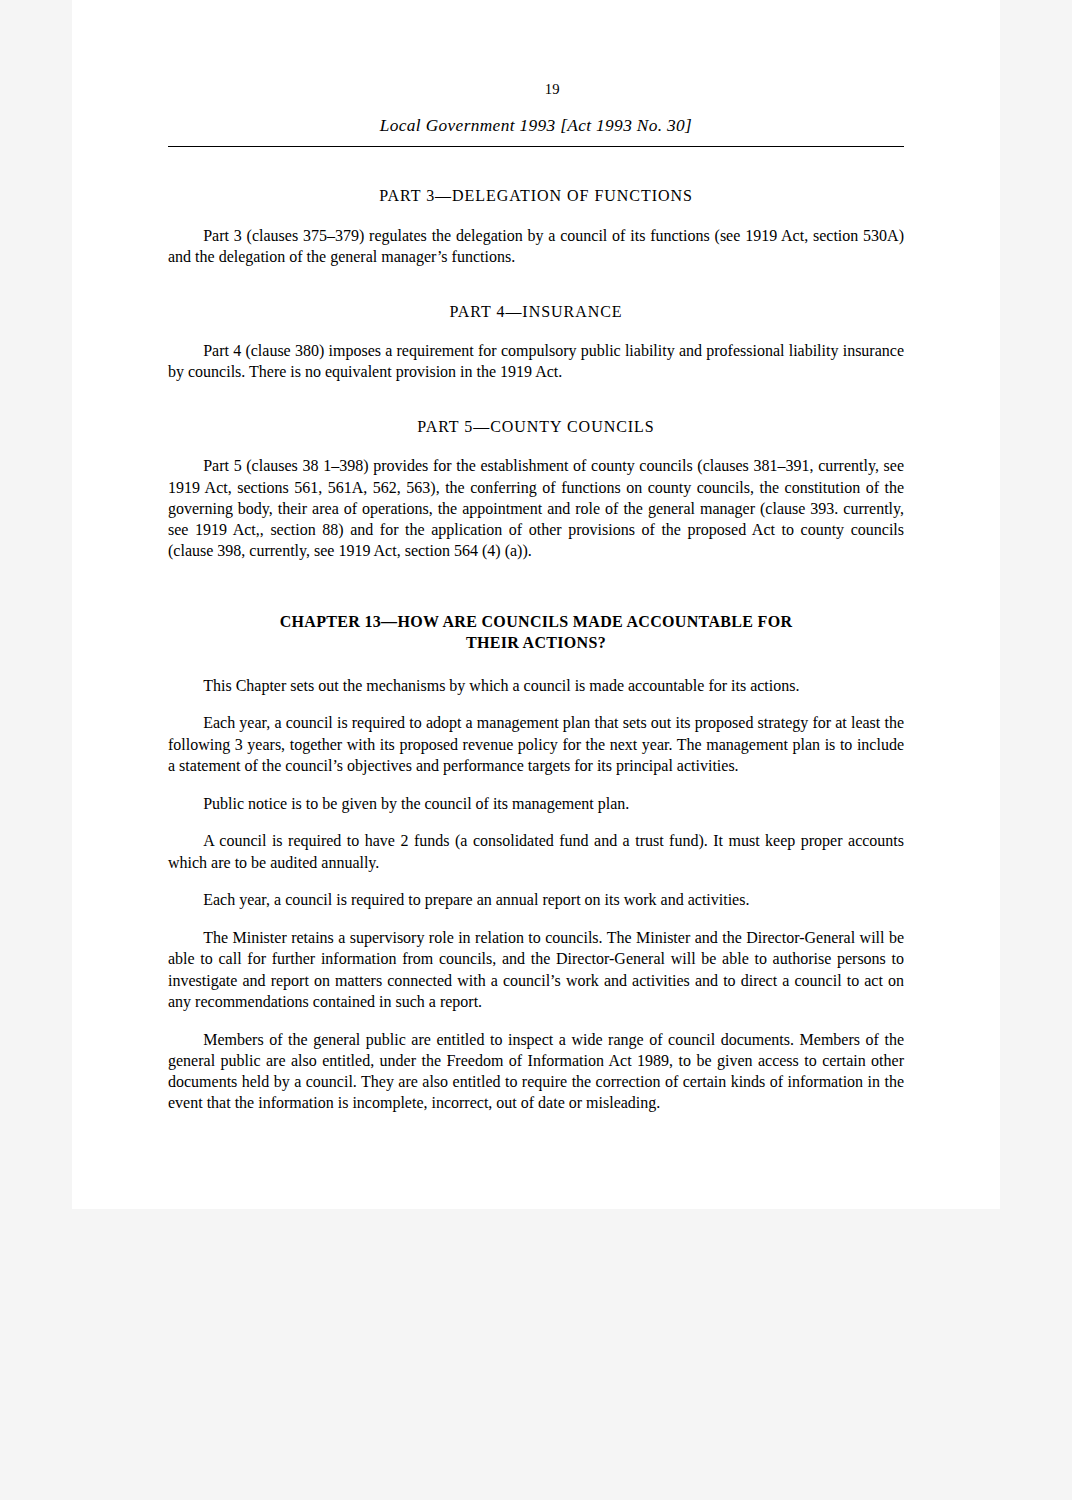19
Local Government 1993 [Act 1993 No. 30]
PART 3—DELEGATION OF FUNCTIONS
Part 3 (clauses 375–379) regulates the delegation by a council of its functions (see 1919 Act, section 530A) and the delegation of the general manager’s functions.
PART 4—INSURANCE
Part 4 (clause 380) imposes a requirement for compulsory public liability and professional liability insurance by councils. There is no equivalent provision in the 1919 Act.
PART 5—COUNTY COUNCILS
Part 5 (clauses 38 1–398) provides for the establishment of county councils (clauses 381–391, currently, see 1919 Act, sections 561, 561A, 562, 563), the conferring of functions on county councils, the constitution of the governing body, their area of operations, the appointment and role of the general manager (clause 393. currently, see 1919 Act,, section 88) and for the application of other provisions of the proposed Act to county councils (clause 398, currently, see 1919 Act, section 564 (4) (a)).
CHAPTER 13—HOW ARE COUNCILS MADE ACCOUNTABLE FOR
THEIR ACTIONS?
This Chapter sets out the mechanisms by which a council is made accountable for its actions.
Each year, a council is required to adopt a management plan that sets out its proposed strategy for at least the following 3 years, together with its proposed revenue policy for the next year. The management plan is to include a statement of the council’s objectives and performance targets for its principal activities.
Public notice is to be given by the council of its management plan.
A council is required to have 2 funds (a consolidated fund and a trust fund). It must keep proper accounts which are to be audited annually.
Each year, a council is required to prepare an annual report on its work and activities.
The Minister retains a supervisory role in relation to councils. The Minister and the Director-General will be able to call for further information from councils, and the Director-General will be able to authorise persons to investigate and report on matters connected with a council’s work and activities and to direct a council to act on any recommendations contained in such a report.
Members of the general public are entitled to inspect a wide range of council documents. Members of the general public are also entitled, under the Freedom of Information Act 1989, to be given access to certain other documents held by a council. They are also entitled to require the correction of certain kinds of information in the event that the information is incomplete, incorrect, out of date or misleading.